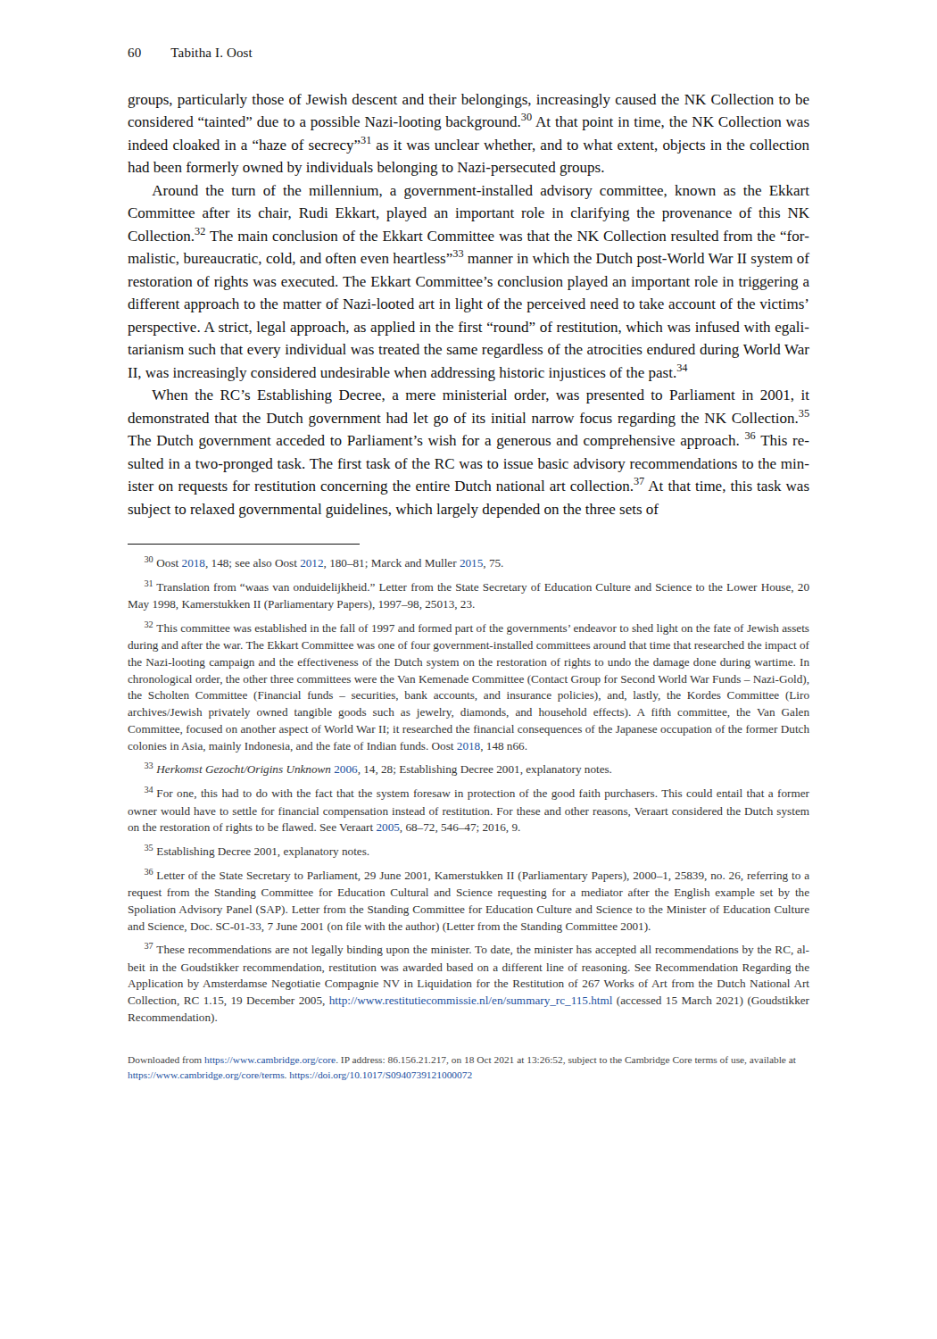60 Tabitha I. Oost
groups, particularly those of Jewish descent and their belongings, increasingly caused the NK Collection to be considered “tainted” due to a possible Nazi-looting background.30 At that point in time, the NK Collection was indeed cloaked in a “haze of secrecy”31 as it was unclear whether, and to what extent, objects in the collection had been formerly owned by individuals belonging to Nazi-persecuted groups.
Around the turn of the millennium, a government-installed advisory committee, known as the Ekkart Committee after its chair, Rudi Ekkart, played an important role in clarifying the provenance of this NK Collection.32 The main conclusion of the Ekkart Committee was that the NK Collection resulted from the “formalistic, bureaucratic, cold, and often even heartless”33 manner in which the Dutch post-World War II system of restoration of rights was executed. The Ekkart Committee’s conclusion played an important role in triggering a different approach to the matter of Nazi-looted art in light of the perceived need to take account of the victims’ perspective. A strict, legal approach, as applied in the first “round” of restitution, which was infused with egalitarianism such that every individual was treated the same regardless of the atrocities endured during World War II, was increasingly considered undesirable when addressing historic injustices of the past.34
When the RC’s Establishing Decree, a mere ministerial order, was presented to Parliament in 2001, it demonstrated that the Dutch government had let go of its initial narrow focus regarding the NK Collection.35 The Dutch government acceded to Parliament’s wish for a generous and comprehensive approach. 36 This resulted in a two-pronged task. The first task of the RC was to issue basic advisory recommendations to the minister on requests for restitution concerning the entire Dutch national art collection.37 At that time, this task was subject to relaxed governmental guidelines, which largely depended on the three sets of
30 Oost 2018, 148; see also Oost 2012, 180–81; Marck and Muller 2015, 75.
31 Translation from “waas van onduidelijkheid.” Letter from the State Secretary of Education Culture and Science to the Lower House, 20 May 1998, Kamerstukken II (Parliamentary Papers), 1997–98, 25013, 23.
32 This committee was established in the fall of 1997 and formed part of the governments’ endeavor to shed light on the fate of Jewish assets during and after the war. The Ekkart Committee was one of four government-installed committees around that time that researched the impact of the Nazi-looting campaign and the effectiveness of the Dutch system on the restoration of rights to undo the damage done during wartime. In chronological order, the other three committees were the Van Kemenade Committee (Contact Group for Second World War Funds – Nazi-Gold), the Scholten Committee (Financial funds – securities, bank accounts, and insurance policies), and, lastly, the Kordes Committee (Liro archives/Jewish privately owned tangible goods such as jewelry, diamonds, and household effects). A fifth committee, the Van Galen Committee, focused on another aspect of World War II; it researched the financial consequences of the Japanese occupation of the former Dutch colonies in Asia, mainly Indonesia, and the fate of Indian funds. Oost 2018, 148 n66.
33 Herkomst Gezocht/Origins Unknown 2006, 14, 28; Establishing Decree 2001, explanatory notes.
34 For one, this had to do with the fact that the system foresaw in protection of the good faith purchasers. This could entail that a former owner would have to settle for financial compensation instead of restitution. For these and other reasons, Veraart considered the Dutch system on the restoration of rights to be flawed. See Veraart 2005, 68–72, 546–47; 2016, 9.
35 Establishing Decree 2001, explanatory notes.
36 Letter of the State Secretary to Parliament, 29 June 2001, Kamerstukken II (Parliamentary Papers), 2000–1, 25839, no. 26, referring to a request from the Standing Committee for Education Cultural and Science requesting for a mediator after the English example set by the Spoliation Advisory Panel (SAP). Letter from the Standing Committee for Education Culture and Science to the Minister of Education Culture and Science, Doc. SC-01-33, 7 June 2001 (on file with the author) (Letter from the Standing Committee 2001).
37 These recommendations are not legally binding upon the minister. To date, the minister has accepted all recommendations by the RC, albeit in the Goudstikker recommendation, restitution was awarded based on a different line of reasoning. See Recommendation Regarding the Application by Amsterdamse Negotiatie Compagnie NV in Liquidation for the Restitution of 267 Works of Art from the Dutch National Art Collection, RC 1.15, 19 December 2005, http://www.restitutiecommissie.nl/en/summary_rc_115.html (accessed 15 March 2021) (Goudstikker Recommendation).
Downloaded from https://www.cambridge.org/core. IP address: 86.156.21.217, on 18 Oct 2021 at 13:26:52, subject to the Cambridge Core terms of use, available at https://www.cambridge.org/core/terms. https://doi.org/10.1017/S0940739121000072